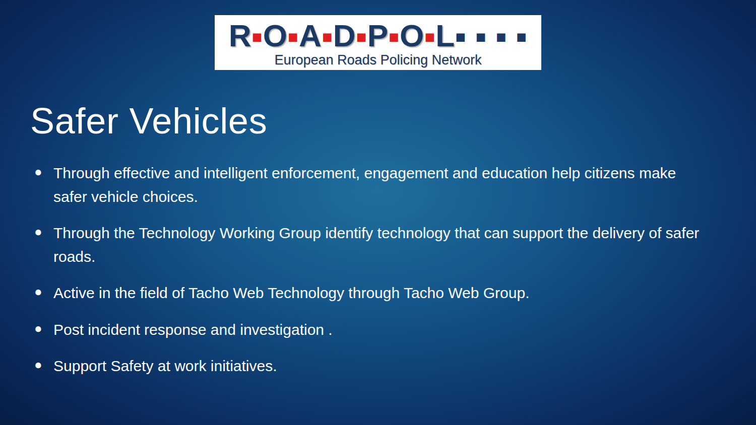R■O■A■D■P■O■L■ ■ ■ ■
European Roads Policing Network
Safer Vehicles
Through effective and intelligent enforcement, engagement and education help citizens make safer vehicle choices.
Through the Technology Working Group identify technology that can support the delivery of safer roads.
Active in the field of Tacho Web Technology through Tacho Web Group.
Post incident response and investigation .
Support Safety at work initiatives.